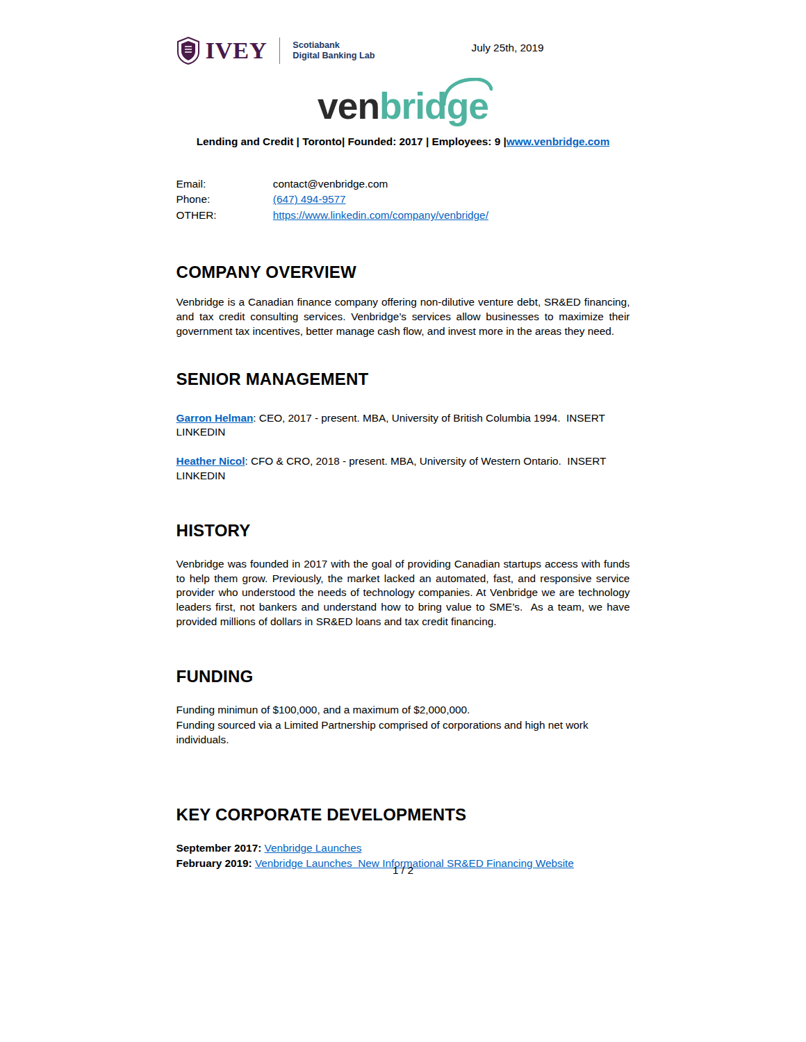IVEY Scotiabank
Digital Banking Lab
July 25th, 2019
ven bridge
Lending and Credit | Toronto| Founded: 2017 | Employees: 9 |www.venbridge.com
| Email: | contact@venbridge.com |
| Phone: | (647) 494-9577 |
| OTHER: | https://www.linkedin.com/company/venbridge/ |
COMPANY OVERVIEW
Venbridge is a Canadian finance company offering non-dilutive venture debt, SR&ED financing, and tax credit consulting services. Venbridge’s services allow businesses to maximize their government tax incentives, better manage cash flow, and invest more in the areas they need.
SENIOR MANAGEMENT
Garron Helman: CEO, 2017 - present. MBA, University of British Columbia 1994. INSERT LINKEDIN
Heather Nicol: CFO & CRO, 2018 - present. MBA, University of Western Ontario. INSERT LINKEDIN
HISTORY
Venbridge was founded in 2017 with the goal of providing Canadian startups access with funds to help them grow. Previously, the market lacked an automated, fast, and responsive service provider who understood the needs of technology companies. At Venbridge we are technology leaders first, not bankers and understand how to bring value to SME’s. As a team, we have provided millions of dollars in SR&ED loans and tax credit financing.
FUNDING
Funding minimun of $100,000, and a maximum of $2,000,000.
Funding sourced via a Limited Partnership comprised of corporations and high net work individuals.
KEY CORPORATE DEVELOPMENTS
September 2017: Venbridge Launches
February 2019: Venbridge Launches New Informational SR&ED Financing Website
1 / 2